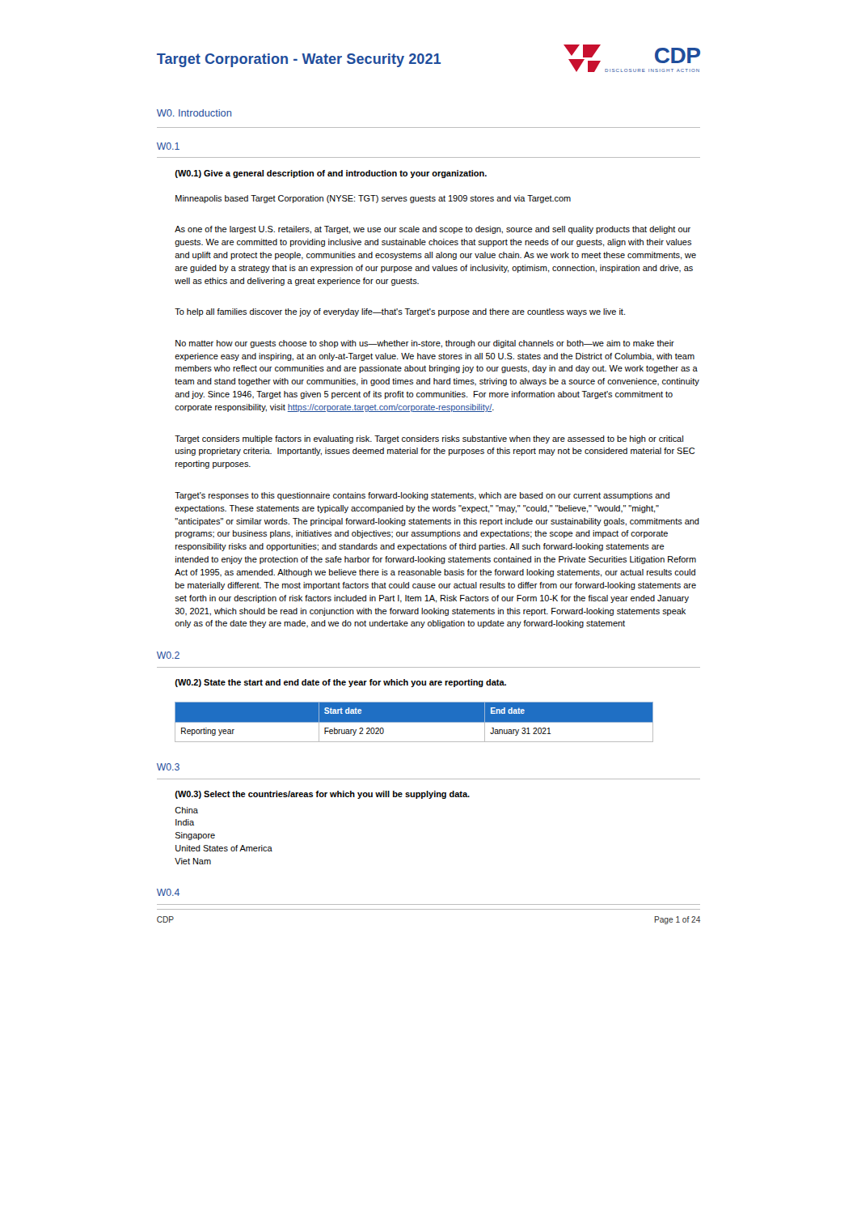Target Corporation - Water Security 2021
CDP
DISCLOSURE INSIGHT ACTION
W0. Introduction
W0.1
(W0.1) Give a general description of and introduction to your organization.
Minneapolis based Target Corporation (NYSE: TGT) serves guests at 1909 stores and via Target.com
As one of the largest U.S. retailers, at Target, we use our scale and scope to design, source and sell quality products that delight our guests. We are committed to providing inclusive and sustainable choices that support the needs of our guests, align with their values and uplift and protect the people, communities and ecosystems all along our value chain. As we work to meet these commitments, we are guided by a strategy that is an expression of our purpose and values of inclusivity, optimism, connection, inspiration and drive, as well as ethics and delivering a great experience for our guests.
To help all families discover the joy of everyday life—that's Target's purpose and there are countless ways we live it.
No matter how our guests choose to shop with us—whether in-store, through our digital channels or both—we aim to make their experience easy and inspiring, at an only-at-Target value. We have stores in all 50 U.S. states and the District of Columbia, with team members who reflect our communities and are passionate about bringing joy to our guests, day in and day out. We work together as a team and stand together with our communities, in good times and hard times, striving to always be a source of convenience, continuity and joy. Since 1946, Target has given 5 percent of its profit to communities. For more information about Target's commitment to corporate responsibility, visit https://corporate.target.com/corporate-responsibility/.
Target considers multiple factors in evaluating risk. Target considers risks substantive when they are assessed to be high or critical using proprietary criteria. Importantly, issues deemed material for the purposes of this report may not be considered material for SEC reporting purposes.
Target's responses to this questionnaire contains forward-looking statements, which are based on our current assumptions and expectations. These statements are typically accompanied by the words "expect," "may," "could," "believe," "would," "might," "anticipates" or similar words. The principal forward-looking statements in this report include our sustainability goals, commitments and programs; our business plans, initiatives and objectives; our assumptions and expectations; the scope and impact of corporate responsibility risks and opportunities; and standards and expectations of third parties. All such forward-looking statements are intended to enjoy the protection of the safe harbor for forward-looking statements contained in the Private Securities Litigation Reform Act of 1995, as amended. Although we believe there is a reasonable basis for the forward looking statements, our actual results could be materially different. The most important factors that could cause our actual results to differ from our forward-looking statements are set forth in our description of risk factors included in Part I, Item 1A, Risk Factors of our Form 10-K for the fiscal year ended January 30, 2021, which should be read in conjunction with the forward looking statements in this report. Forward-looking statements speak only as of the date they are made, and we do not undertake any obligation to update any forward-looking statement
W0.2
(W0.2) State the start and end date of the year for which you are reporting data.
| | Start date | End date |
| --- | --- | --- |
| Reporting year | February 2 2020 | January 31 2021 |
W0.3
(W0.3) Select the countries/areas for which you will be supplying data.
China
India
Singapore
United States of America
Viet Nam
W0.4
CDP Page 1 of 24